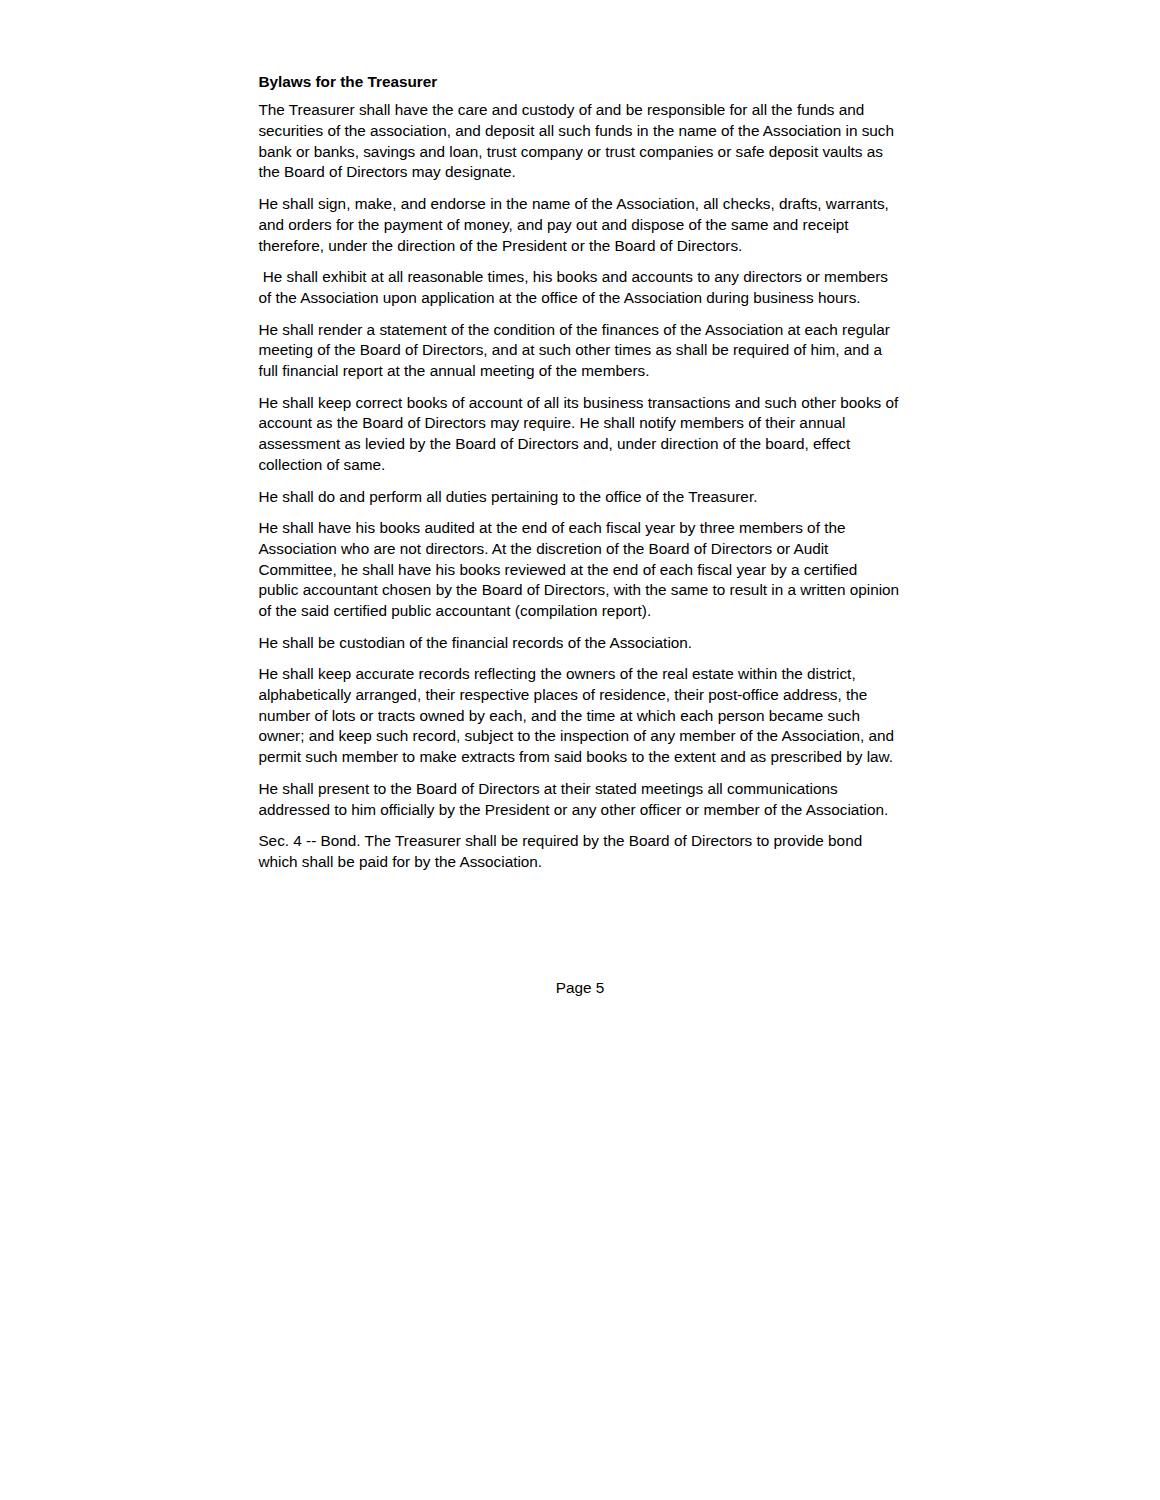Bylaws for the Treasurer
The Treasurer shall have the care and custody of and be responsible for all the funds and securities of the association, and deposit all such funds in the name of the Association in such bank or banks, savings and loan, trust company or trust companies or safe deposit vaults as the Board of Directors may designate.
He shall sign, make, and endorse in the name of the Association, all checks, drafts, warrants, and orders for the payment of money, and pay out and dispose of the same and receipt therefore, under the direction of the President or the Board of Directors.
He shall exhibit at all reasonable times, his books and accounts to any directors or members of the Association upon application at the office of the Association during business hours.
He shall render a statement of the condition of the finances of the Association at each regular meeting of the Board of Directors, and at such other times as shall be required of him, and a full financial report at the annual meeting of the members.
He shall keep correct books of account of all its business transactions and such other books of account as the Board of Directors may require. He shall notify members of their annual assessment as levied by the Board of Directors and, under direction of the board, effect collection of same.
He shall do and perform all duties pertaining to the office of the Treasurer.
He shall have his books audited at the end of each fiscal year by three members of the Association who are not directors. At the discretion of the Board of Directors or Audit Committee, he shall have his books reviewed at the end of each fiscal year by a certified public accountant chosen by the Board of Directors, with the same to result in a written opinion of the said certified public accountant (compilation report).
He shall be custodian of the financial records of the Association.
He shall keep accurate records reflecting the owners of the real estate within the district, alphabetically arranged, their respective places of residence, their post-office address, the number of lots or tracts owned by each, and the time at which each person became such owner; and keep such record, subject to the inspection of any member of the Association, and permit such member to make extracts from said books to the extent and as prescribed by law.
He shall present to the Board of Directors at their stated meetings all communications addressed to him officially by the President or any other officer or member of the Association.
Sec. 4 -- Bond. The Treasurer shall be required by the Board of Directors to provide bond which shall be paid for by the Association.
Page 5